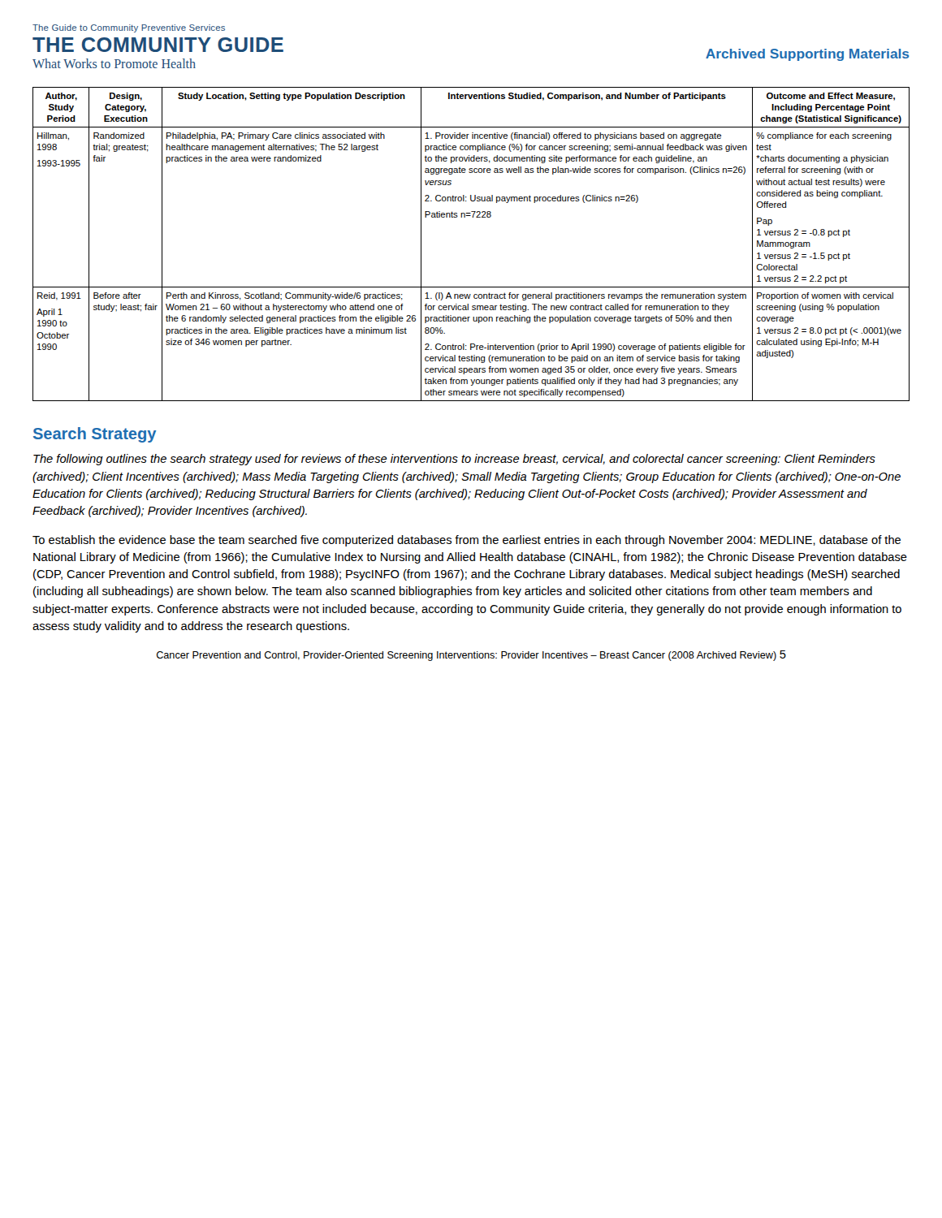The Guide to Community Preventive Services
THE COMMUNITY GUIDE
What Works to Promote Health
Archived Supporting Materials
| Author, Study Period | Design, Category, Execution | Study Location, Setting type Population Description | Interventions Studied, Comparison, and Number of Participants | Outcome and Effect Measure, Including Percentage Point change (Statistical Significance) |
| --- | --- | --- | --- | --- |
| Hillman, 1998 1993-1995 | Randomized trial; greatest; fair | Philadelphia, PA; Primary Care clinics associated with healthcare management alternatives; The 52 largest practices in the area were randomized | 1. Provider incentive (financial) offered to physicians based on aggregate practice compliance (%) for cancer screening; semi-annual feedback was given to the providers, documenting site performance for each guideline, an aggregate score as well as the plan-wide scores for comparison. (Clinics n=26) versus 2. Control: Usual payment procedures (Clinics n=26) Patients n=7228 | % compliance for each screening test *charts documenting a physician referral for screening (with or without actual test results) were considered as being compliant. Offered Pap 1 versus 2 = -0.8 pct pt Mammogram 1 versus 2 = -1.5 pct pt Colorectal 1 versus 2 = 2.2 pct pt |
| Reid, 1991 April 1 1990 to October 1990 | Before after study; least; fair | Perth and Kinross, Scotland; Community-wide/6 practices; Women 21 – 60 without a hysterectomy who attend one of the 6 randomly selected general practices from the eligible 26 practices in the area. Eligible practices have a minimum list size of 346 women per partner. | 1. (I) A new contract for general practitioners revamps the remuneration system for cervical smear testing. The new contract called for remuneration to they practitioner upon reaching the population coverage targets of 50% and then 80%. 2. Control: Pre-intervention (prior to April 1990) coverage of patients eligible for cervical testing (remuneration to be paid on an item of service basis for taking cervical spears from women aged 35 or older, once every five years. Smears taken from younger patients qualified only if they had had 3 pregnancies; any other smears were not specifically recompensed) | Proportion of women with cervical screening (using % population coverage 1 versus 2 = 8.0 pct pt (< .0001)(we calculated using Epi-Info; M-H adjusted) |
Search Strategy
The following outlines the search strategy used for reviews of these interventions to increase breast, cervical, and colorectal cancer screening: Client Reminders (archived); Client Incentives (archived); Mass Media Targeting Clients (archived); Small Media Targeting Clients; Group Education for Clients (archived); One-on-One Education for Clients (archived); Reducing Structural Barriers for Clients (archived); Reducing Client Out-of-Pocket Costs (archived); Provider Assessment and Feedback (archived); Provider Incentives (archived).
To establish the evidence base the team searched five computerized databases from the earliest entries in each through November 2004: MEDLINE, database of the National Library of Medicine (from 1966); the Cumulative Index to Nursing and Allied Health database (CINAHL, from 1982); the Chronic Disease Prevention database (CDP, Cancer Prevention and Control subfield, from 1988); PsycINFO (from 1967); and the Cochrane Library databases. Medical subject headings (MeSH) searched (including all subheadings) are shown below. The team also scanned bibliographies from key articles and solicited other citations from other team members and subject-matter experts. Conference abstracts were not included because, according to Community Guide criteria, they generally do not provide enough information to assess study validity and to address the research questions.
Cancer Prevention and Control, Provider-Oriented Screening Interventions: Provider Incentives – Breast Cancer (2008 Archived Review) 5